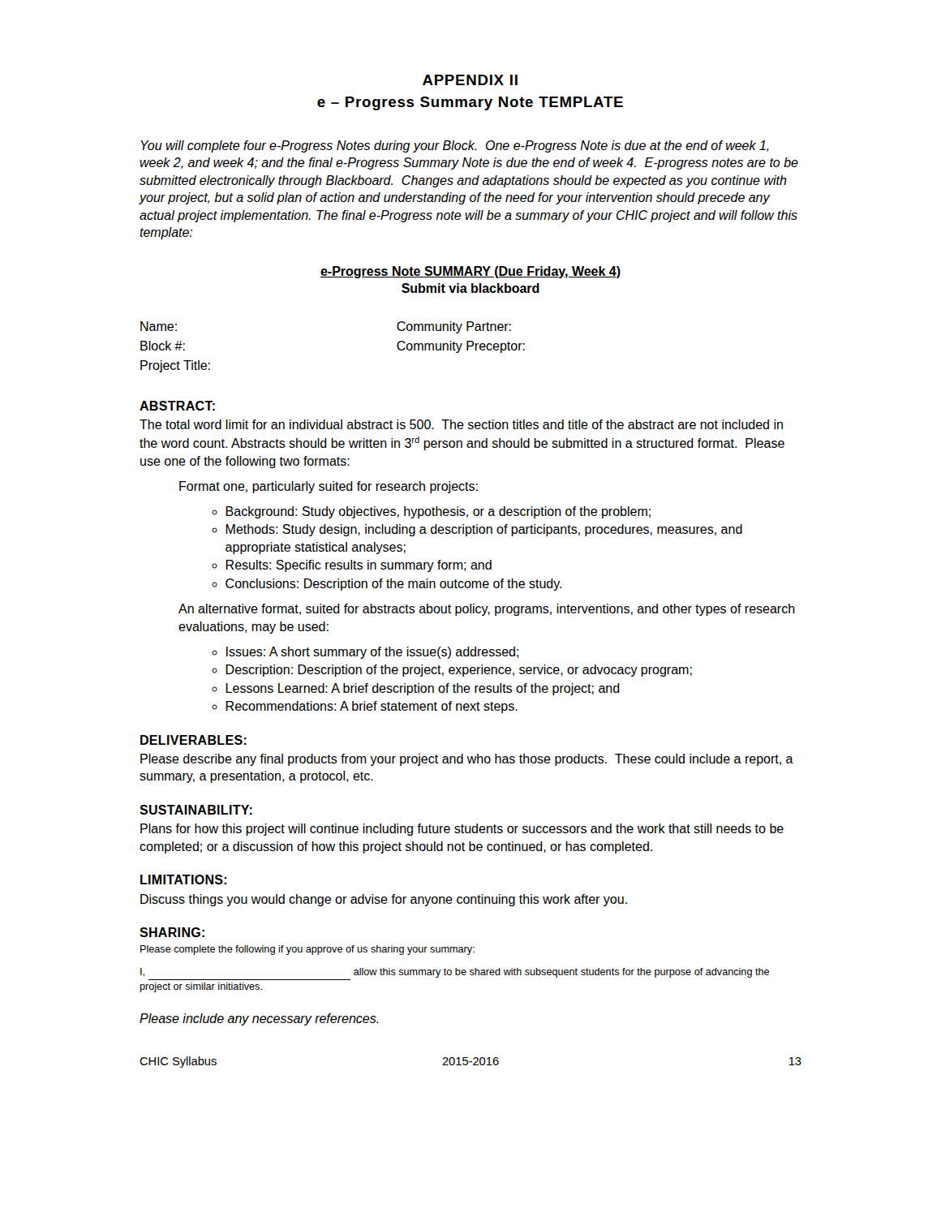APPENDIX II
e – Progress Summary Note TEMPLATE
You will complete four e-Progress Notes during your Block. One e-Progress Note is due at the end of week 1, week 2, and week 4; and the final e-Progress Summary Note is due the end of week 4. E-progress notes are to be submitted electronically through Blackboard. Changes and adaptations should be expected as you continue with your project, but a solid plan of action and understanding of the need for your intervention should precede any actual project implementation. The final e-Progress note will be a summary of your CHIC project and will follow this template:
e-Progress Note SUMMARY (Due Friday, Week 4)
Submit via blackboard
| Name: | Community Partner: |
| Block #: | Community Preceptor: |
| Project Title: | |
ABSTRACT:
The total word limit for an individual abstract is 500. The section titles and title of the abstract are not included in the word count. Abstracts should be written in 3rd person and should be submitted in a structured format. Please use one of the following two formats:
Format one, particularly suited for research projects:
Background: Study objectives, hypothesis, or a description of the problem;
Methods: Study design, including a description of participants, procedures, measures, and appropriate statistical analyses;
Results: Specific results in summary form; and
Conclusions: Description of the main outcome of the study.
An alternative format, suited for abstracts about policy, programs, interventions, and other types of research evaluations, may be used:
Issues: A short summary of the issue(s) addressed;
Description: Description of the project, experience, service, or advocacy program;
Lessons Learned: A brief description of the results of the project; and
Recommendations: A brief statement of next steps.
DELIVERABLES:
Please describe any final products from your project and who has those products. These could include a report, a summary, a presentation, a protocol, etc.
SUSTAINABILITY:
Plans for how this project will continue including future students or successors and the work that still needs to be completed; or a discussion of how this project should not be continued, or has completed.
LIMITATIONS:
Discuss things you would change or advise for anyone continuing this work after you.
SHARING:
Please complete the following if you approve of us sharing your summary:
I, allow this summary to be shared with subsequent students for the purpose of advancing the project or similar initiatives.
Please include any necessary references.
CHIC Syllabus
2015-2016
13